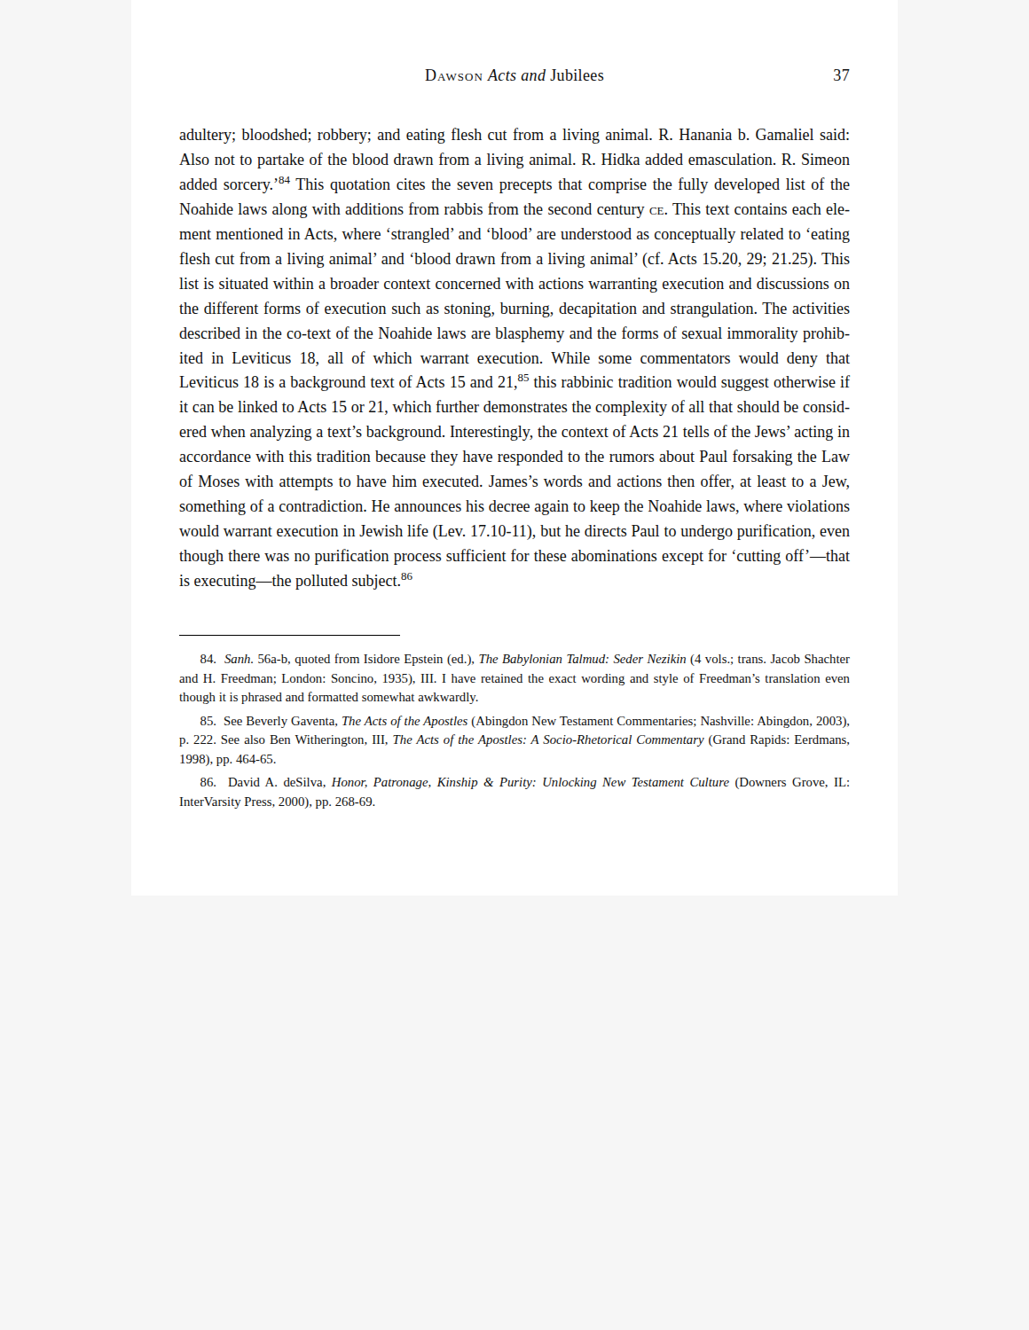Dawson Acts and Jubilees 37
adultery; bloodshed; robbery; and eating flesh cut from a living animal. R. Hanania b. Gamaliel said: Also not to partake of the blood drawn from a living animal. R. Hidka added emasculation. R. Simeon added sorcery.’84 This quotation cites the seven precepts that comprise the fully developed list of the Noahide laws along with additions from rabbis from the second century ce. This text contains each element mentioned in Acts, where ‘strangled’ and ‘blood’ are understood as conceptually related to ‘eating flesh cut from a living animal’ and ‘blood drawn from a living animal’ (cf. Acts 15.20, 29; 21.25). This list is situated within a broader context concerned with actions warranting execution and discussions on the different forms of execution such as stoning, burning, decapitation and strangulation. The activities de­scribed in the co-text of the Noahide laws are blasphemy and the forms of sexual immorality prohibited in Leviticus 18, all of which warrant execution. While some commentators would deny that Leviticus 18 is a background text of Acts 15 and 21,85 this rabbinic tradition would suggest otherwise if it can be linked to Acts 15 or 21, which further demonstrates the complexity of all that should be considered when analyzing a text’s background. Interestingly, the context of Acts 21 tells of the Jews’ acting in accordance with this tradition because they have responded to the rumors about Paul forsaking the Law of Moses with attempts to have him executed. James’s words and actions then offer, at least to a Jew, something of a contradiction. He announces his decree again to keep the Noahide laws, where violations would warrant execution in Jewish life (Lev. 17.10-11), but he directs Paul to undergo purification, even though there was no purification process sufficient for these abominations except for ‘cutting off’—that is executing—the polluted subject.86
84. Sanh. 56a-b, quoted from Isidore Epstein (ed.), The Babylonian Talmud: Seder Nezikin (4 vols.; trans. Jacob Shachter and H. Freedman; London: Soncino, 1935), III. I have retained the exact wording and style of Freedman’s translation even though it is phrased and formatted somewhat awkwardly.
85. See Beverly Gaventa, The Acts of the Apostles (Abingdon New Testament Commentaries; Nashville: Abingdon, 2003), p. 222. See also Ben Witherington, III, The Acts of the Apostles: A Socio-Rhetorical Commentary (Grand Rapids: Eerdmans, 1998), pp. 464-65.
86. David A. deSilva, Honor, Patronage, Kinship & Purity: Unlocking New Testament Culture (Downers Grove, IL: InterVarsity Press, 2000), pp. 268-69.